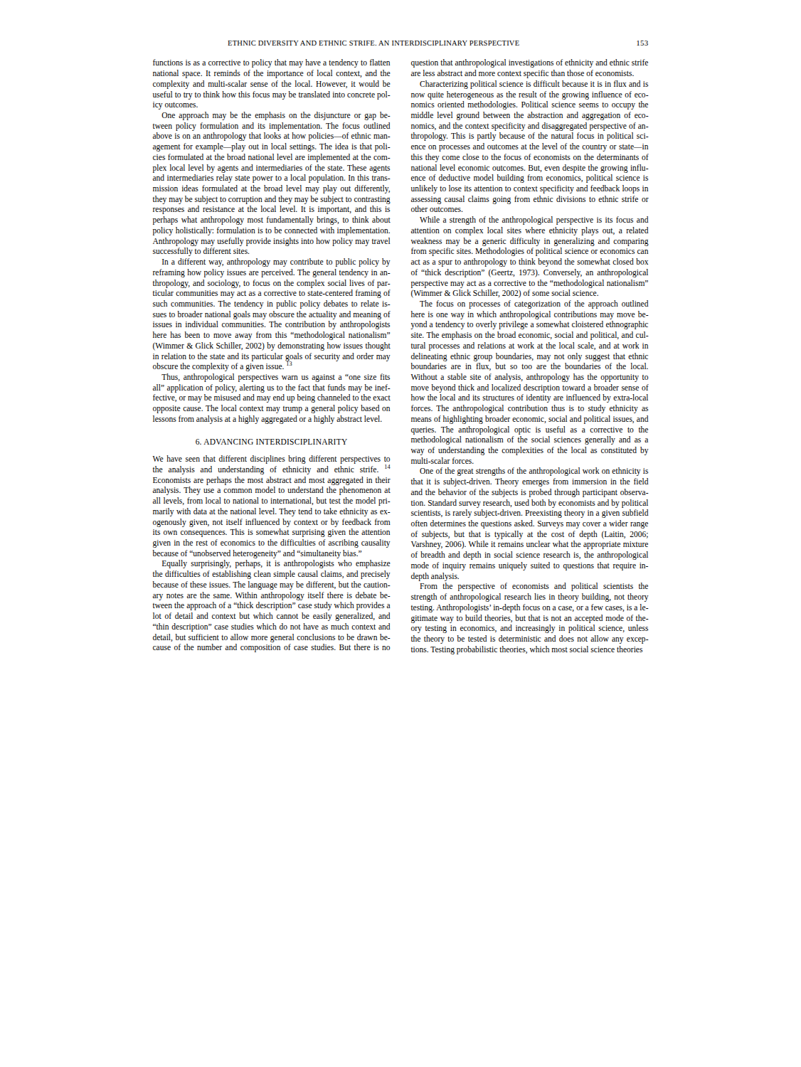Ethnic diversity and ethnic strife. An interdisciplinary perspective 153
functions is as a corrective to policy that may have a tendency to flatten national space. It reminds of the importance of local context, and the complexity and multi-scalar sense of the local. However, it would be useful to try to think how this focus may be translated into concrete policy outcomes.
One approach may be the emphasis on the disjuncture or gap between policy formulation and its implementation. The focus outlined above is on an anthropology that looks at how policies—of ethnic management for example—play out in local settings. The idea is that policies formulated at the broad national level are implemented at the complex local level by agents and intermediaries of the state. These agents and intermediaries relay state power to a local population. In this transmission ideas formulated at the broad level may play out differently, they may be subject to corruption and they may be subject to contrasting responses and resistance at the local level. It is important, and this is perhaps what anthropology most fundamentally brings, to think about policy holistically: formulation is to be connected with implementation. Anthropology may usefully provide insights into how policy may travel successfully to different sites.
In a different way, anthropology may contribute to public policy by reframing how policy issues are perceived. The general tendency in anthropology, and sociology, to focus on the complex social lives of particular communities may act as a corrective to state-centered framing of such communities. The tendency in public policy debates to relate issues to broader national goals may obscure the actuality and meaning of issues in individual communities. The contribution by anthropologists here has been to move away from this “methodological nationalism” (Wimmer & Glick Schiller, 2002) by demonstrating how issues thought in relation to the state and its particular goals of security and order may obscure the complexity of a given issue. 13
Thus, anthropological perspectives warn us against a “one size fits all” application of policy, alerting us to the fact that funds may be ineffective, or may be misused and may end up being channeled to the exact opposite cause. The local context may trump a general policy based on lessons from analysis at a highly aggregated or a highly abstract level.
6. Advancing interdisciplinarity
We have seen that different disciplines bring different perspectives to the analysis and understanding of ethnicity and ethnic strife. 14 Economists are perhaps the most abstract and most aggregated in their analysis. They use a common model to understand the phenomenon at all levels, from local to national to international, but test the model primarily with data at the national level. They tend to take ethnicity as exogenously given, not itself influenced by context or by feedback from its own consequences. This is somewhat surprising given the attention given in the rest of economics to the difficulties of ascribing causality because of “unobserved heterogeneity” and “simultaneity bias.”
Equally surprisingly, perhaps, it is anthropologists who emphasize the difficulties of establishing clean simple causal claims, and precisely because of these issues. The language may be different, but the cautionary notes are the same. Within anthropology itself there is debate between the approach of a “thick description” case study which provides a lot of detail and context but which cannot be easily generalized, and “thin description” case studies which do not have as much context and detail, but sufficient to allow more general conclusions to be drawn because of the number and composition of case studies. But there is no question that anthropological investigations of ethnicity and ethnic strife are less abstract and more context specific than those of economists.
Characterizing political science is difficult because it is in flux and is now quite heterogeneous as the result of the growing influence of economics oriented methodologies. Political science seems to occupy the middle level ground between the abstraction and aggregation of economics, and the context specificity and disaggregated perspective of anthropology. This is partly because of the natural focus in political science on processes and outcomes at the level of the country or state—in this they come close to the focus of economists on the determinants of national level economic outcomes. But, even despite the growing influence of deductive model building from economics, political science is unlikely to lose its attention to context specificity and feedback loops in assessing causal claims going from ethnic divisions to ethnic strife or other outcomes.
While a strength of the anthropological perspective is its focus and attention on complex local sites where ethnicity plays out, a related weakness may be a generic difficulty in generalizing and comparing from specific sites. Methodologies of political science or economics can act as a spur to anthropology to think beyond the somewhat closed box of “thick description” (Geertz, 1973). Conversely, an anthropological perspective may act as a corrective to the “methodological nationalism” (Wimmer & Glick Schiller, 2002) of some social science.
The focus on processes of categorization of the approach outlined here is one way in which anthropological contributions may move beyond a tendency to overly privilege a somewhat cloistered ethnographic site. The emphasis on the broad economic, social and political, and cultural processes and relations at work at the local scale, and at work in delineating ethnic group boundaries, may not only suggest that ethnic boundaries are in flux, but so too are the boundaries of the local. Without a stable site of analysis, anthropology has the opportunity to move beyond thick and localized description toward a broader sense of how the local and its structures of identity are influenced by extra-local forces. The anthropological contribution thus is to study ethnicity as means of highlighting broader economic, social and political issues, and queries. The anthropological optic is useful as a corrective to the methodological nationalism of the social sciences generally and as a way of understanding the complexities of the local as constituted by multi-scalar forces.
One of the great strengths of the anthropological work on ethnicity is that it is subject-driven. Theory emerges from immersion in the field and the behavior of the subjects is probed through participant observation. Standard survey research, used both by economists and by political scientists, is rarely subject-driven. Preexisting theory in a given subfield often determines the questions asked. Surveys may cover a wider range of subjects, but that is typically at the cost of depth (Laitin, 2006; Varshney, 2006). While it remains unclear what the appropriate mixture of breadth and depth in social science research is, the anthropological mode of inquiry remains uniquely suited to questions that require in-depth analysis.
From the perspective of economists and political scientists the strength of anthropological research lies in theory building, not theory testing. Anthropologists’ in-depth focus on a case, or a few cases, is a legitimate way to build theories, but that is not an accepted mode of theory testing in economics, and increasingly in political science, unless the theory to be tested is deterministic and does not allow any exceptions. Testing probabilistic theories, which most social science theories